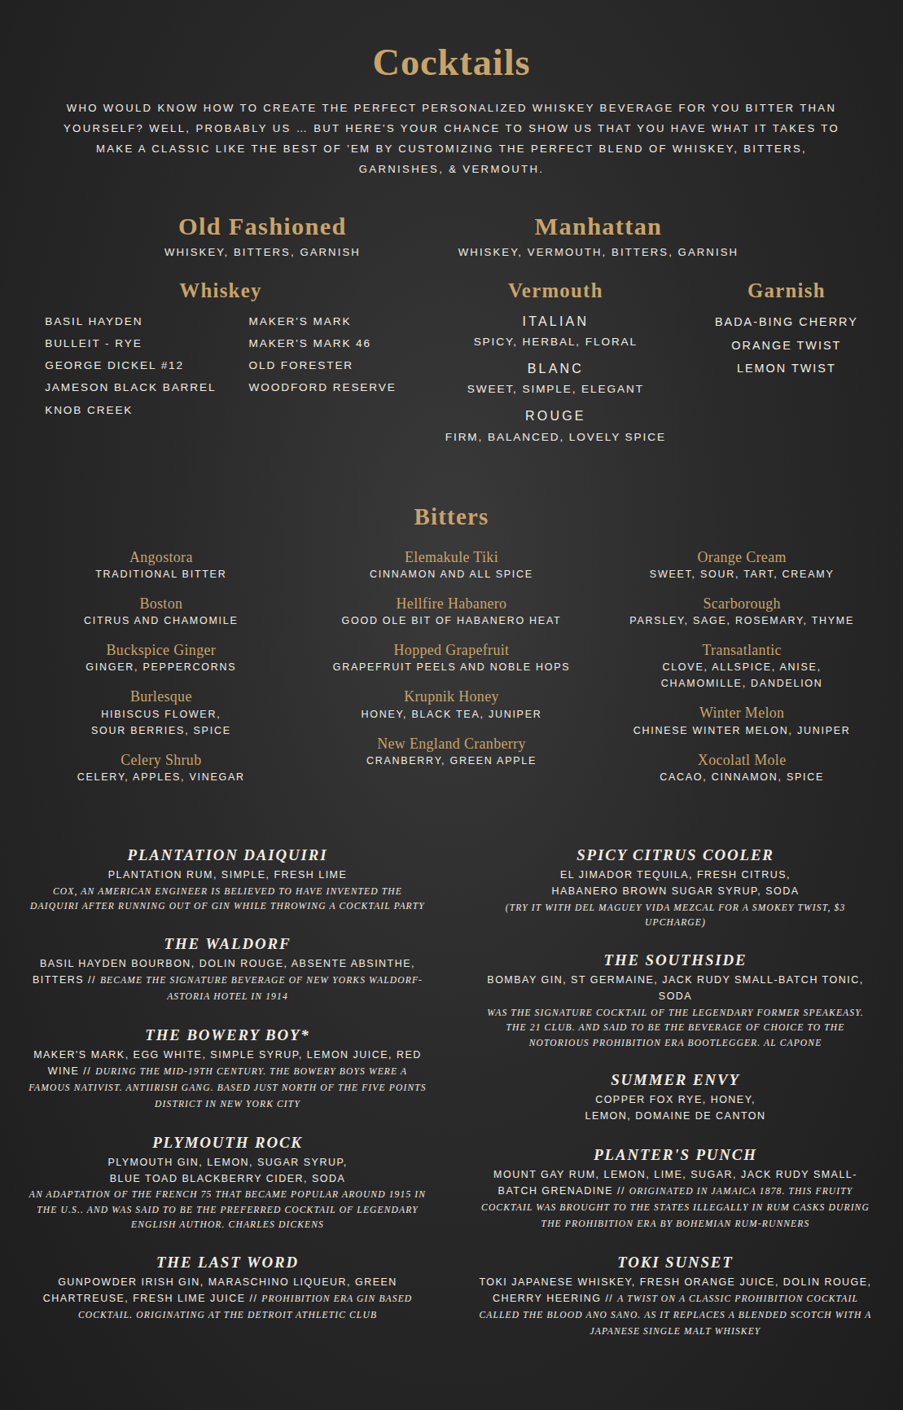Cocktails
Who would know how to create the perfect personalized whiskey beverage for you bitter than yourself? Well, probably us … but here's your chance to show us that you have what it takes to make a classic like the best of 'em by customizing the perfect blend of whiskey, bitters, garnishes, & vermouth.
Old Fashioned
Whiskey, Bitters, Garnish
Manhattan
Whiskey, Vermouth, Bitters, Garnish
Whiskey
Basil Hayden
Bulleit - Rye
George Dickel #12
Jameson Black Barrel
Knob Creek
Maker's Mark
Maker's Mark 46
Old Forester
Woodford Reserve
Vermouth
Italian
Spicy, Herbal, Floral
Blanc
Sweet, Simple, Elegant
Rouge
Firm, Balanced, Lovely Spice
Garnish
Bada-Bing Cherry
Orange Twist
Lemon Twist
Bitters
Angostora
Traditional Bitter
Boston
Citrus and Chamomile
Buckspice Ginger
Ginger, Peppercorns
Burlesque
Hibiscus Flower,
Sour Berries, Spice
Celery Shrub
Celery, Apples, Vinegar
Elemakule Tiki
Cinnamon and All Spice
Hellfire Habanero
Good Ole Bit of Habanero Heat
Hopped Grapefruit
Grapefruit Peels and Noble Hops
Krupnik Honey
Honey, Black Tea, Juniper
New England Cranberry
Cranberry, Green Apple
Orange Cream
Sweet, Sour, Tart, Creamy
Scarborough
Parsley, Sage, Rosemary, Thyme
Transatlantic
Clove, Allspice, Anise,
Chamomille, Dandelion
Winter Melon
Chinese Winter Melon, Juniper
Xocolatl Mole
Cacao, Cinnamon, Spice
Plantation Daiquiri
Plantation Rum, Simple, Fresh Lime
Cox, an American engineer is believed to have invented the daiquiri after running out of gin while throwing a cocktail party
The Waldorf
Basil Hayden Bourbon, Dolin Rouge, Absente Absinthe, Bitters // Became the signature beverage of New Yorks Waldorf-Astoria Hotel in 1914
The Bowery Boy*
Maker's Mark, Egg White, Simple Syrup, Lemon Juice, Red Wine // During the mid-19th century. The Bowery Boys were a famous nativist. Antiirish gang. Based just north of the Five Points district in New York City
Plymouth Rock
Plymouth Gin, Lemon, Sugar Syrup,
Blue Toad Blackberry Cider, Soda
An adaptation of the French 75 that became popular around 1915 in the U.S.. and was said to be the preferred cocktail of legendary English author. Charles Dickens
The Last Word
Gunpowder Irish Gin, Maraschino Liqueur, Green Chartreuse, Fresh Lime Juice // Prohibition era gin based cocktail. Originating at the Detroit Athletic Club
Spicy Citrus Cooler
El Jimador Tequila, Fresh Citrus,
Habanero Brown Sugar Syrup, Soda
(Try it with Del Maguey Vida Mezcal for a smokey twist, $3 upcharge)
The Southside
Bombay Gin, St Germaine, Jack Rudy Small-Batch Tonic, Soda
Was the signature cocktail of the legendary former speakeasy. The 21 Club. And said to be the beverage of choice to the notorious prohibition era bootlegger. Al Capone
Summer Envy
Copper Fox Rye, Honey,
Lemon, Domaine de Canton
Planter's Punch
Mount Gay Rum, Lemon, Lime, Sugar, Jack Rudy Small-Batch Grenadine // Originated in Jamaica 1878. This fruity cocktail was brought to the States illegally in rum casks during the prohibition era by Bohemian rum-runners
Toki Sunset
Toki Japanese Whiskey, Fresh Orange Juice, Dolin Rouge, Cherry Heering // A twist on a classic prohibition cocktail called the Blood ano Sano. As it replaces a blended scotch with a Japanese single malt whiskey